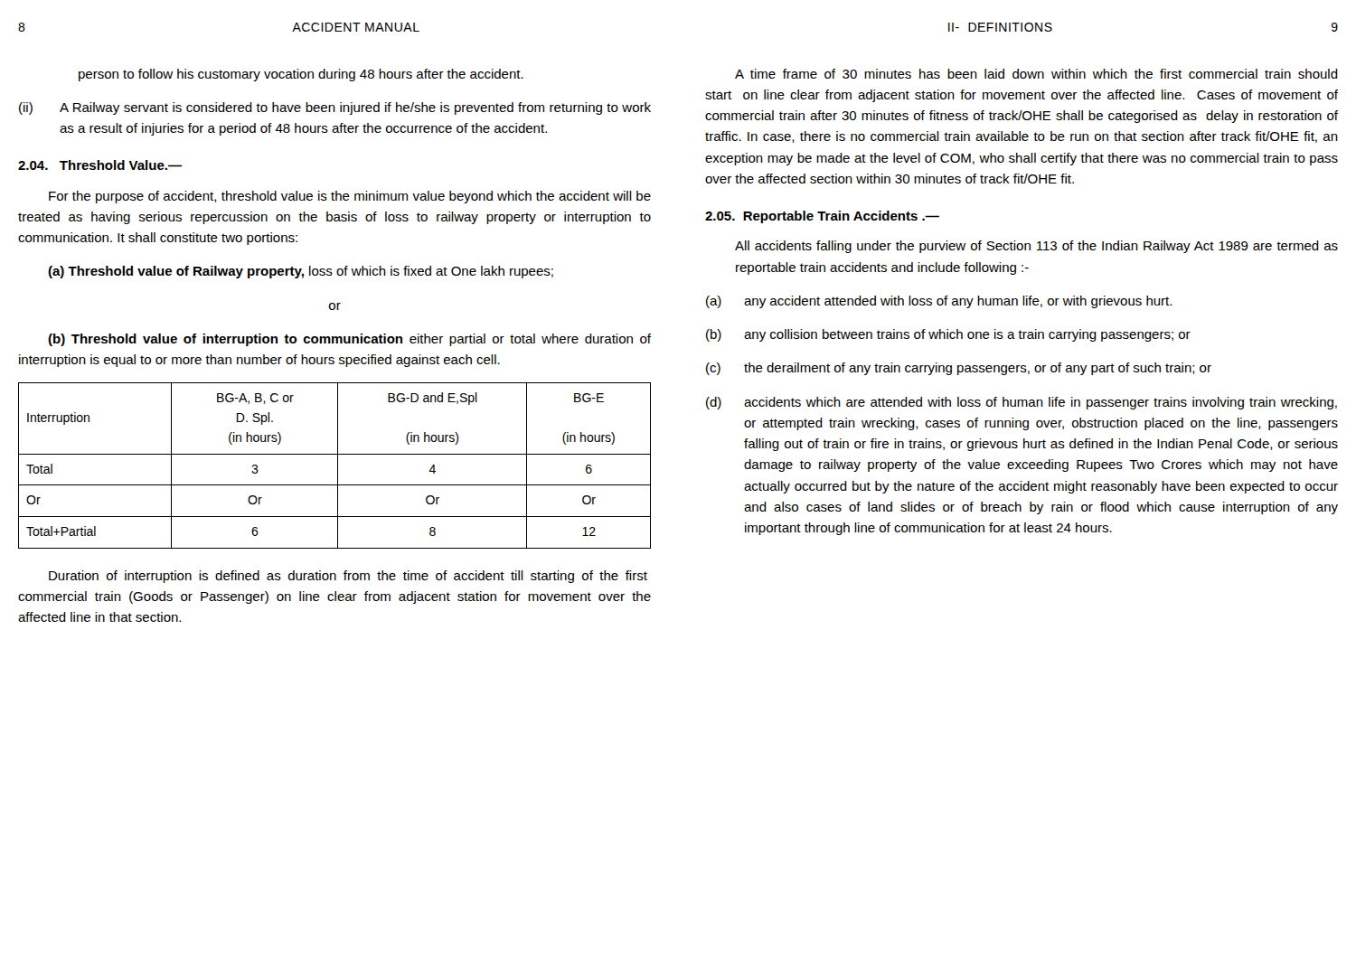8 ACCIDENT MANUAL
person to follow his customary vocation during 48 hours after the accident.
(ii)
A Railway servant is considered to have been injured if he/she is prevented from returning to work as a result of injuries for a period of 48 hours after the occurrence of the accident.
2.04. Threshold Value.—
For the purpose of accident, threshold value is the minimum value beyond which the accident will be treated as having serious repercussion on the basis of loss to railway property or interruption to communication. It shall constitute two portions:
(a) Threshold value of Railway property, loss of which is fixed at One lakh rupees;
or
(b) Threshold value of interruption to communication either partial or total where duration of interruption is equal to or more than number of hours specified against each cell.
| Interruption | BG-A, B, C or D. Spl. (in hours) | BG-D and E,Spl (in hours) | BG-E (in hours) |
| Total | 3 | 4 | 6 |
| Or | Or | Or | Or |
| Total+Partial | 6 | 8 | 12 |
Duration of interruption is defined as duration from the time of accident till starting of the first commercial train (Goods or Passenger) on line clear from adjacent station for movement over the affected line in that section.
II- DEFINITIONS 9
A time frame of 30 minutes has been laid down within which the first commercial train should start on line clear from adjacent station for movement over the affected line. Cases of movement of commercial train after 30 minutes of fitness of track/OHE shall be categorised as delay in restoration of traffic. In case, there is no commercial train available to be run on that section after track fit/OHE fit, an exception may be made at the level of COM, who shall certify that there was no commercial train to pass over the affected section within 30 minutes of track fit/OHE fit.
2.05. Reportable Train Accidents .—
All accidents falling under the purview of Section 113 of the Indian Railway Act 1989 are termed as reportable train accidents and include following :-
(a)
any accident attended with loss of any human life, or with grievous hurt.
(b)
any collision between trains of which one is a train carrying passengers; or
(c)
the derailment of any train carrying passengers, or of any part of such train; or
(d)
accidents which are attended with loss of human life in passenger trains involving train wrecking, or attempted train wrecking, cases of running over, obstruction placed on the line, passengers falling out of train or fire in trains, or grievous hurt as defined in the Indian Penal Code, or serious damage to railway property of the value exceeding Rupees Two Crores which may not have actually occurred but by the nature of the accident might reasonably have been expected to occur and also cases of land slides or of breach by rain or flood which cause interruption of any important through line of communication for at least 24 hours.